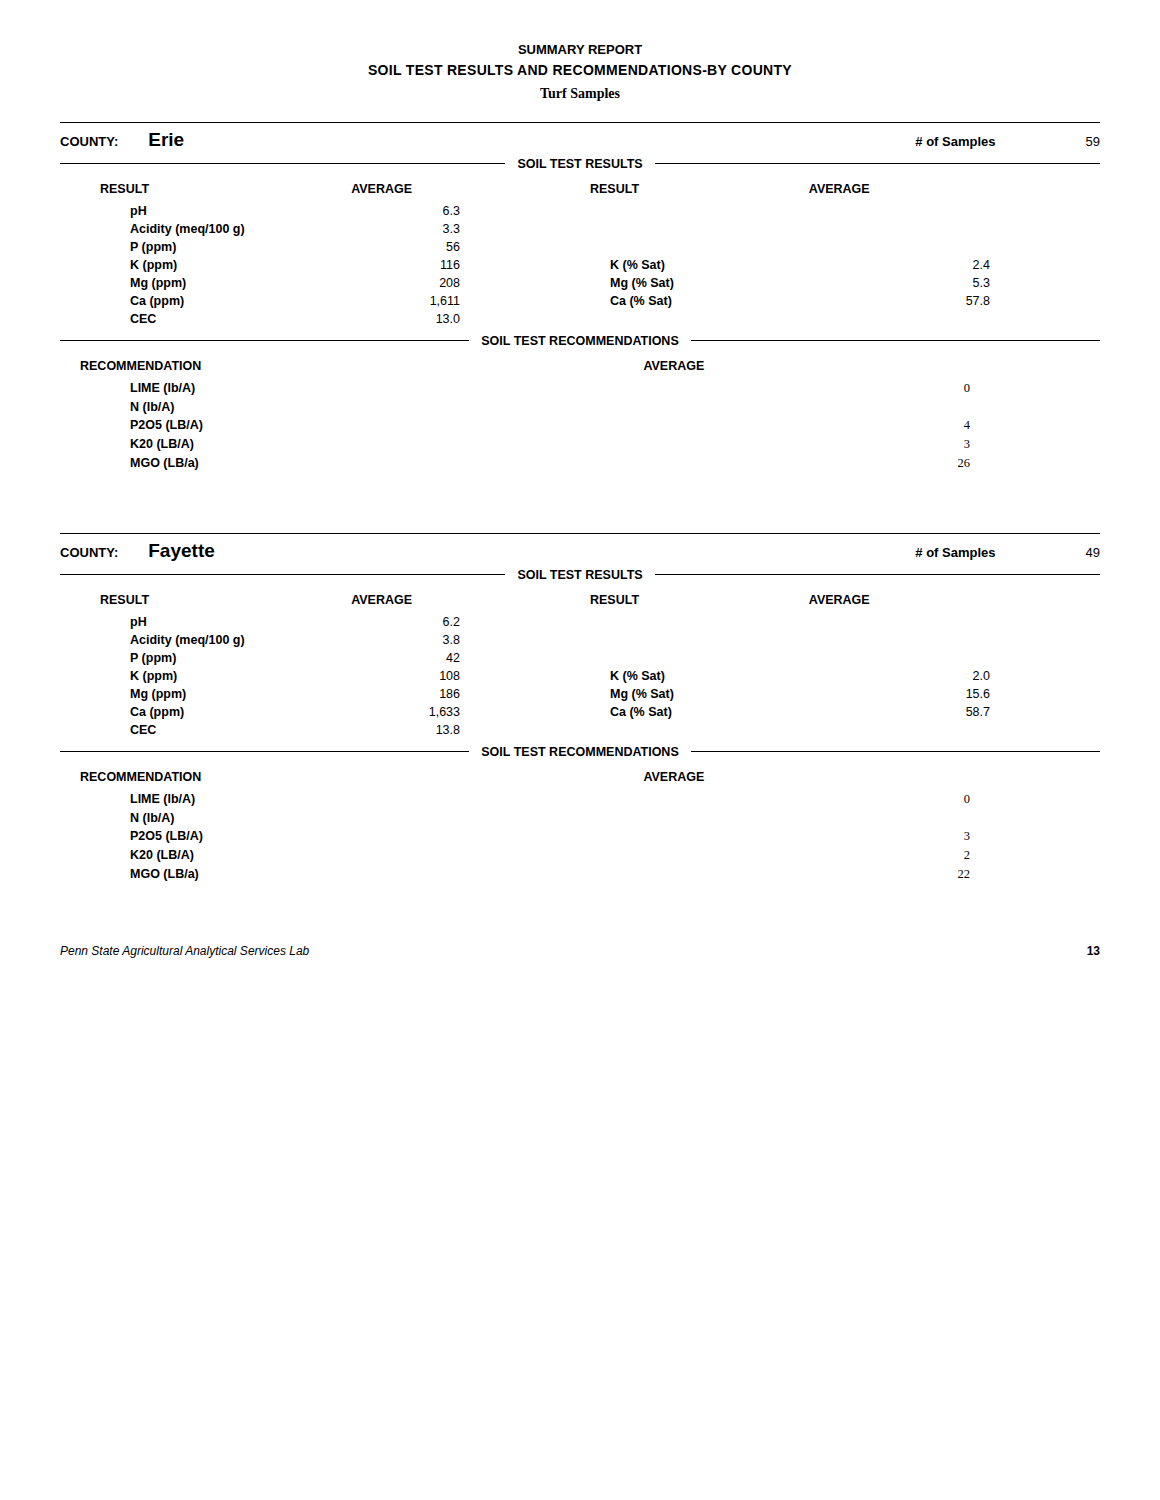SUMMARY REPORT
SOIL TEST RESULTS AND RECOMMENDATIONS-BY COUNTY
Turf Samples
COUNTY: Erie
# of Samples 59
SOIL TEST RESULTS
| RESULT | AVERAGE | RESULT | AVERAGE |
| --- | --- | --- | --- |
| pH | 6.3 | | |
| Acidity (meq/100 g) | 3.3 | | |
| P (ppm) | 56 | | |
| K (ppm) | 116 | K (% Sat) | 2.4 |
| Mg (ppm) | 208 | Mg (% Sat) | 5.3 |
| Ca (ppm) | 1,611 | Ca (% Sat) | 57.8 |
| CEC | 13.0 | | |
SOIL TEST RECOMMENDATIONS
| RECOMMENDATION | AVERAGE |
| --- | --- |
| LIME (lb/A) | 0 |
| N (lb/A) | |
| P2O5 (LB/A) | 4 |
| K20 (LB/A) | 3 |
| MGO (LB/a) | 26 |
COUNTY: Fayette
# of Samples 49
SOIL TEST RESULTS
| RESULT | AVERAGE | RESULT | AVERAGE |
| --- | --- | --- | --- |
| pH | 6.2 | | |
| Acidity (meq/100 g) | 3.8 | | |
| P (ppm) | 42 | | |
| K (ppm) | 108 | K (% Sat) | 2.0 |
| Mg (ppm) | 186 | Mg (% Sat) | 15.6 |
| Ca (ppm) | 1,633 | Ca (% Sat) | 58.7 |
| CEC | 13.8 | | |
SOIL TEST RECOMMENDATIONS
| RECOMMENDATION | AVERAGE |
| --- | --- |
| LIME (lb/A) | 0 |
| N (lb/A) | |
| P2O5 (LB/A) | 3 |
| K20 (LB/A) | 2 |
| MGO (LB/a) | 22 |
Penn State Agricultural Analytical Services Lab 13